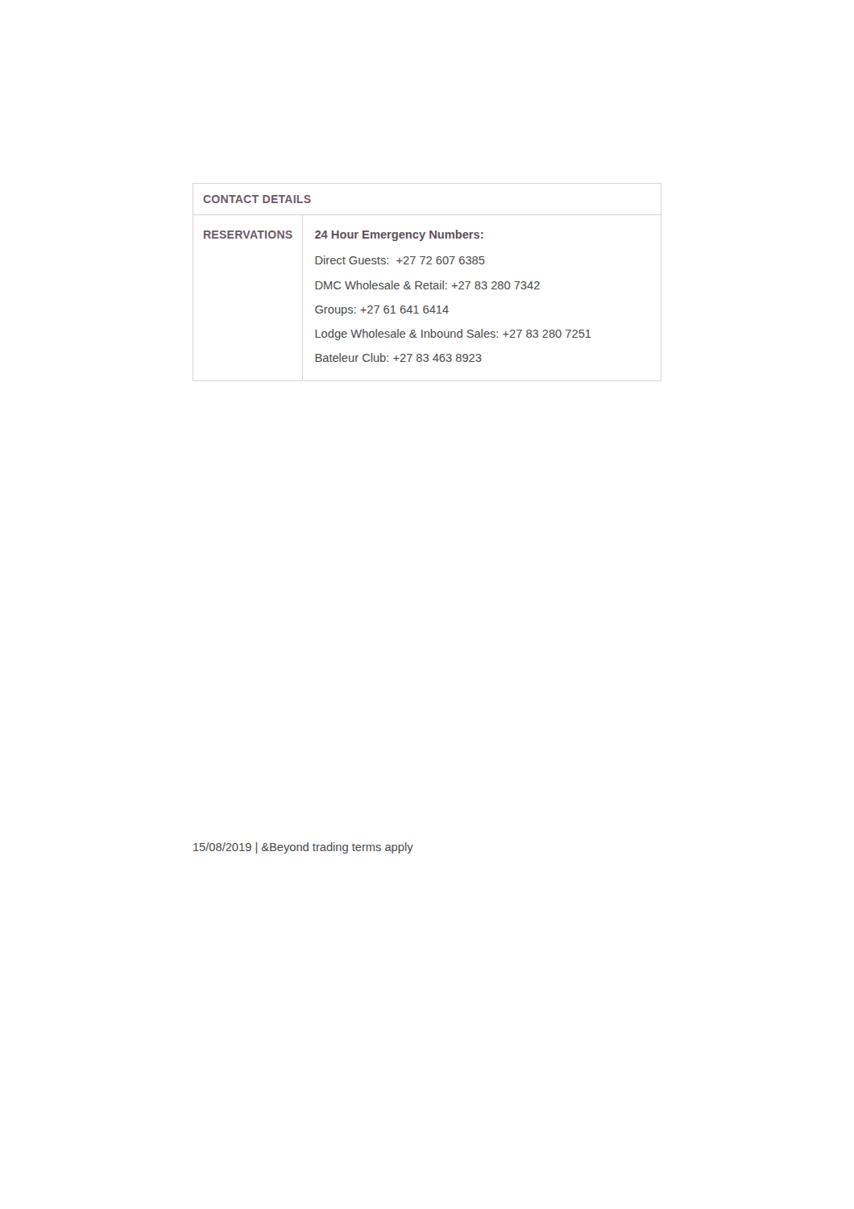| CONTACT DETAILS |
| --- |
| RESERVATIONS | 24 Hour Emergency Numbers: Direct Guests: +27 72 607 6385 DMC Wholesale & Retail: +27 83 280 7342 Groups: +27 61 641 6414 Lodge Wholesale & Inbound Sales: +27 83 280 7251 Bateleur Club: +27 83 463 8923 |
15/08/2019 | &Beyond trading terms apply